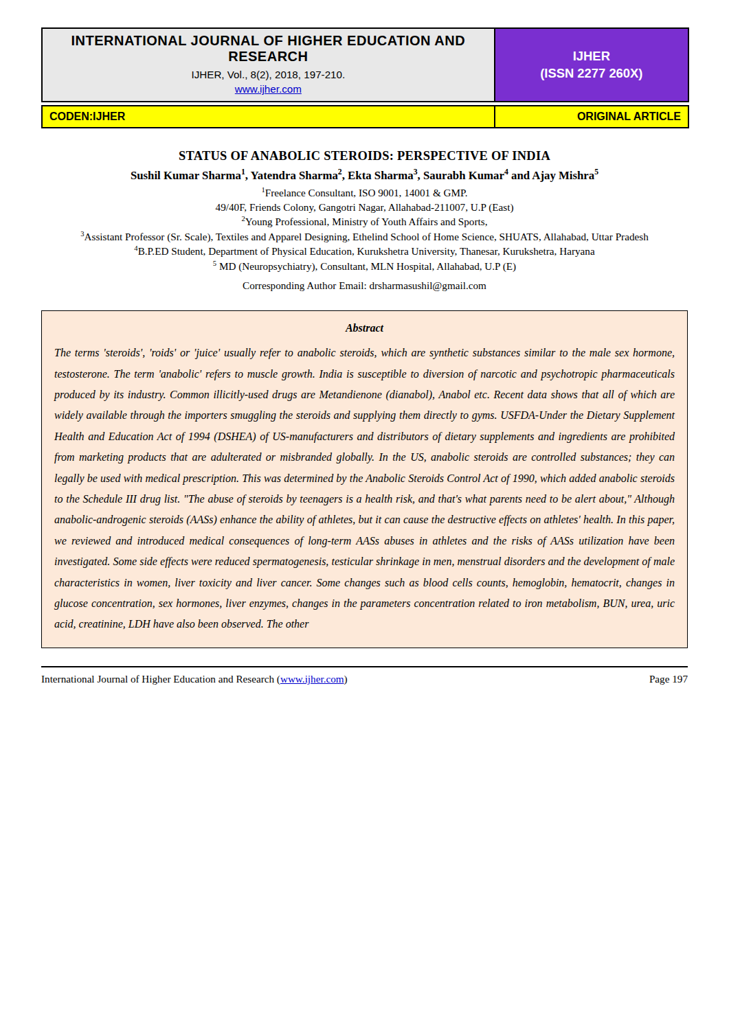INTERNATIONAL JOURNAL OF HIGHER EDUCATION AND RESEARCH
IJHER, Vol., 8(2), 2018, 197-210.
www.ijher.com
IJHER
(ISSN 2277 260X)
CODEN:IJHER
ORIGINAL ARTICLE
STATUS OF ANABOLIC STEROIDS: PERSPECTIVE OF INDIA
Sushil Kumar Sharma1, Yatendra Sharma2, Ekta Sharma3, Saurabh Kumar4 and Ajay Mishra5
1Freelance Consultant, ISO 9001, 14001 & GMP.
49/40F, Friends Colony, Gangotri Nagar, Allahabad-211007, U.P (East)
2Young Professional, Ministry of Youth Affairs and Sports,
3Assistant Professor (Sr. Scale), Textiles and Apparel Designing, Ethelind School of Home Science, SHUATS, Allahabad, Uttar Pradesh
4B.P.ED Student, Department of Physical Education, Kurukshetra University, Thanesar, Kurukshetra, Haryana
5 MD (Neuropsychiatry), Consultant, MLN Hospital, Allahabad, U.P (E)
Corresponding Author Email: drsharmasushil@gmail.com
Abstract
The terms 'steroids', 'roids' or 'juice' usually refer to anabolic steroids, which are synthetic substances similar to the male sex hormone, testosterone. The term 'anabolic' refers to muscle growth. India is susceptible to diversion of narcotic and psychotropic pharmaceuticals produced by its industry. Common illicitly-used drugs are Metandienone (dianabol), Anabol etc. Recent data shows that all of which are widely available through the importers smuggling the steroids and supplying them directly to gyms. USFDA-Under the Dietary Supplement Health and Education Act of 1994 (DSHEA) of US-manufacturers and distributors of dietary supplements and ingredients are prohibited from marketing products that are adulterated or misbranded globally. In the US, anabolic steroids are controlled substances; they can legally be used with medical prescription. This was determined by the Anabolic Steroids Control Act of 1990, which added anabolic steroids to the Schedule III drug list. "The abuse of steroids by teenagers is a health risk, and that's what parents need to be alert about," Although anabolic-androgenic steroids (AASs) enhance the ability of athletes, but it can cause the destructive effects on athletes' health. In this paper, we reviewed and introduced medical consequences of long-term AASs abuses in athletes and the risks of AASs utilization have been investigated. Some side effects were reduced spermatogenesis, testicular shrinkage in men, menstrual disorders and the development of male characteristics in women, liver toxicity and liver cancer. Some changes such as blood cells counts, hemoglobin, hematocrit, changes in glucose concentration, sex hormones, liver enzymes, changes in the parameters concentration related to iron metabolism, BUN, urea, uric acid, creatinine, LDH have also been observed. The other
International Journal of Higher Education and Research (www.ijher.com)
Page 197